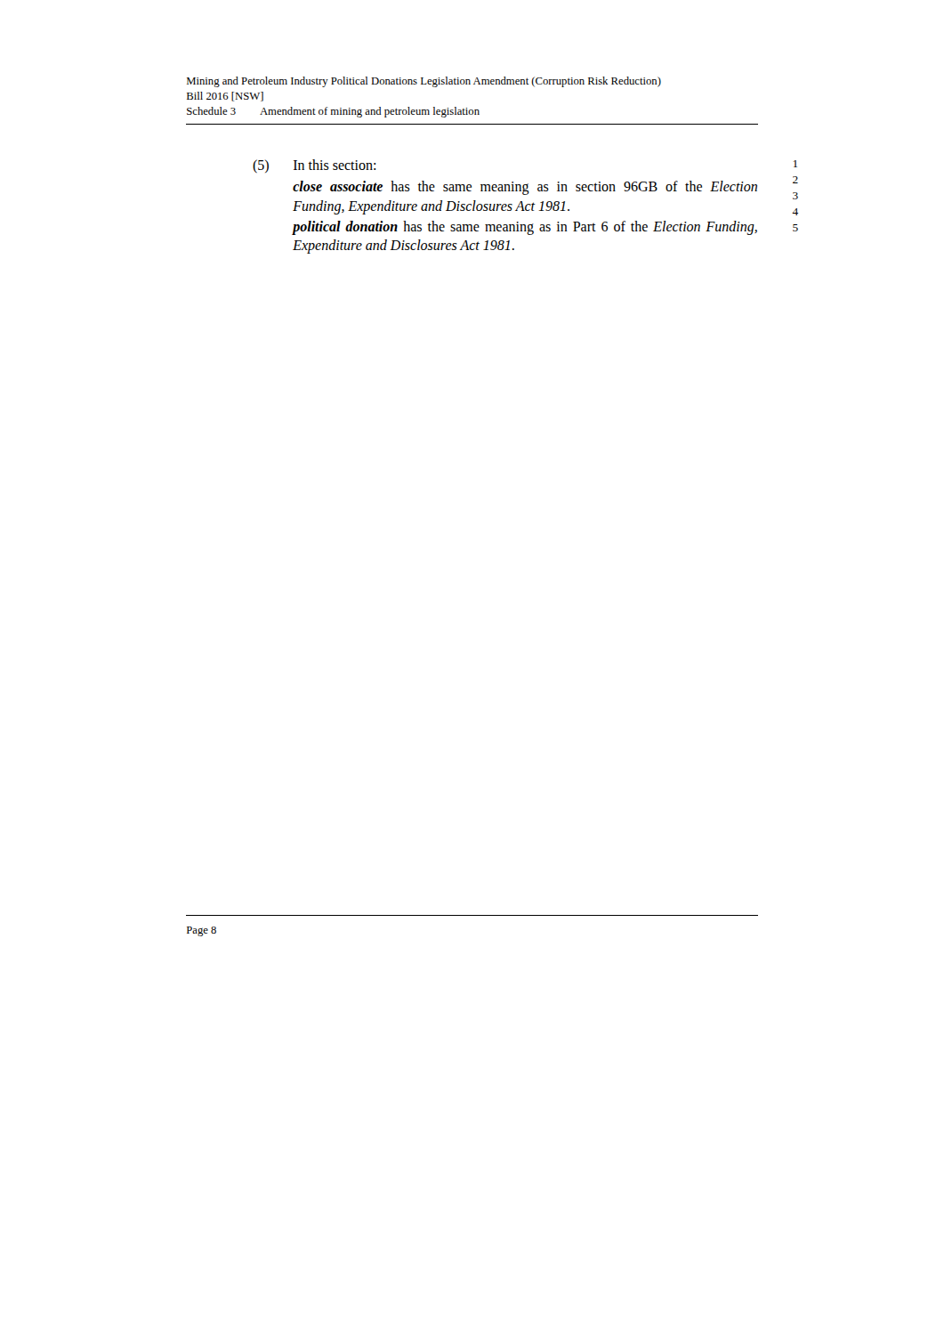Mining and Petroleum Industry Political Donations Legislation Amendment (Corruption Risk Reduction) Bill 2016 [NSW] Schedule 3 Amendment of mining and petroleum legislation
(5)
1 2 3 4 5
In this section:
close associate has the same meaning as in section 96GB of the Election Funding, Expenditure and Disclosures Act 1981.
political donation has the same meaning as in Part 6 of the Election Funding, Expenditure and Disclosures Act 1981.
Page 8